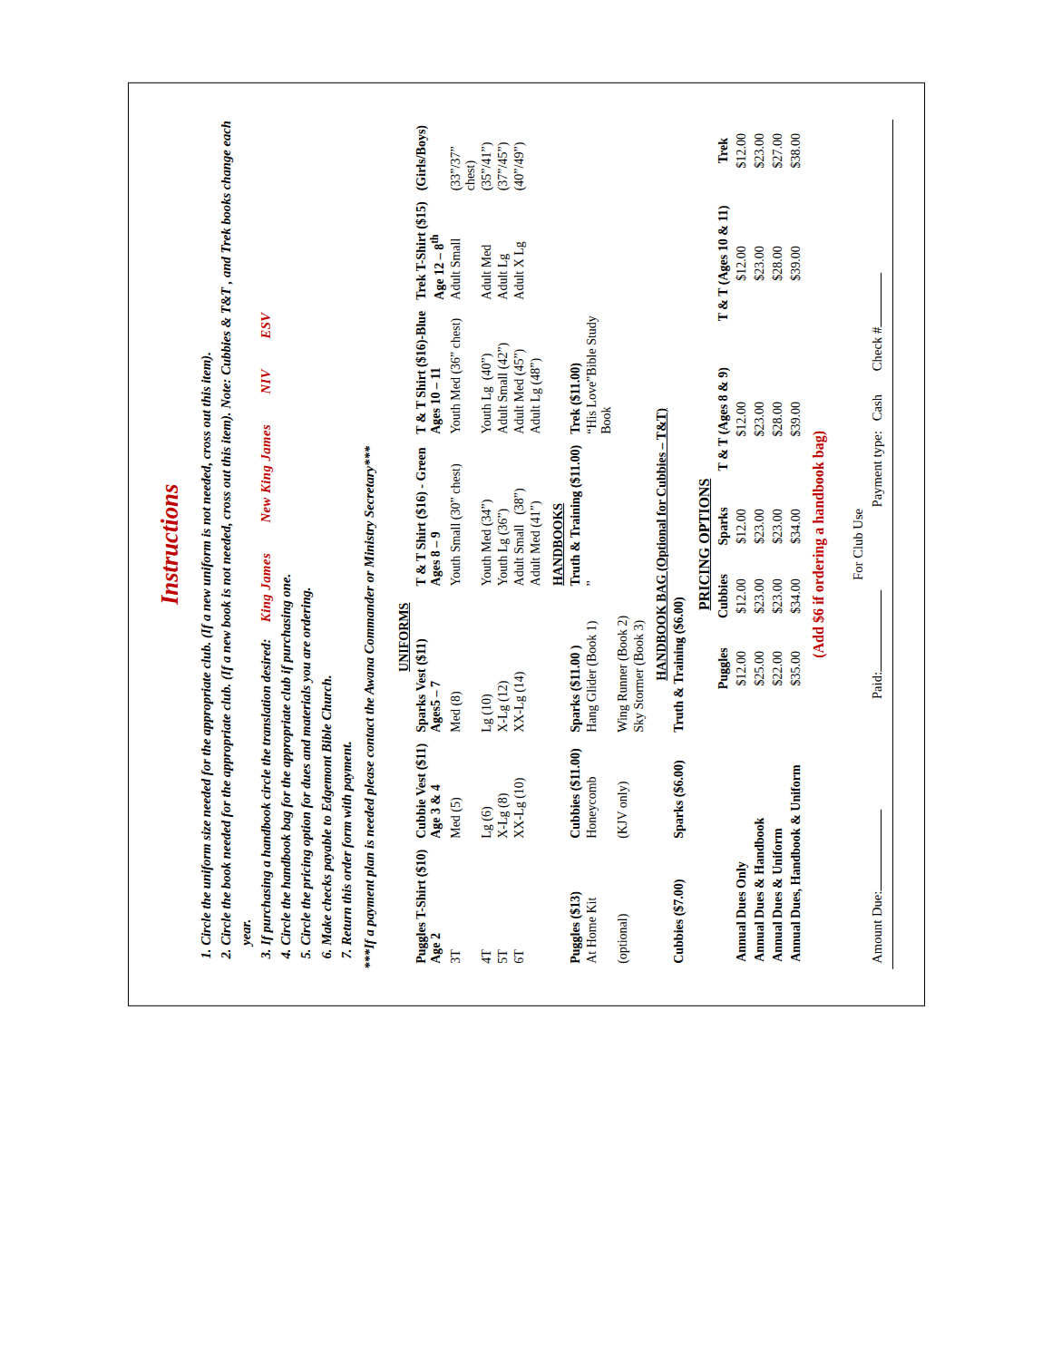Instructions
Circle the uniform size needed for the appropriate club. (If a new uniform is not needed, cross out this item).
Circle the book needed for the appropriate club. (If a new book is not needed, cross out this item). Note: Cubbies & T&T , and Trek books change each year.
If purchasing a handbook circle the translation desired: King James New King James NIV ESV
Circle the handbook bag for the appropriate club if purchasing one.
Circle the pricing option for dues and materials you are ordering.
Make checks payable to Edgemont Bible Church.
Return this order form with payment.
***If a payment plan is needed please contact the Awana Commander or Ministry Secretary***
| UNIFORMS |
| Puggles T-Shirt ($10) Age 2 | Cubbie Vest ($11) Age 3 & 4 | Sparks Vest ($11) Ages5 – 7 | T & T Shirt ($16) - Green Ages 8 – 9 | T & T Shirt ($16)-Blue Ages 10 – 11 | Trek T-Shirt ($15) Age 12 – 8 th | (Girls/Boys) |
| 3T | Med (5) | Med (8) | Youth Small (30” chest) | Youth Med (36” chest) | Adult Small | (33”/37” chest) |
| 4T | Lg (6) | Lg (10) | Youth Med (34”) | Youth Lg (40”) | Adult Med | (35”/41”) |
| 5T | X-Lg (8) | X-Lg (12) | Youth Lg (36”) | Adult Small (42”) | Adult Lg | (37”/45”) |
| 6T | XX-Lg (10) | XX-Lg (14) | Adult Small (38”) | Adult Med (45”) | Adult X Lg | (40”/49”) |
| | | | Adult Med (41”) | Adult Lg (48”) | | |
| HANDBOOKS |
| Puggles ($13) | Cubbies ($11.00) | Sparks ($11.00 ) | Truth & Training ($11.00) | Trek ($11.00) | | |
| At Home Kit | Honeycomb | Hang Glider (Book 1) | ” | “His Love”Bible Study Book | | |
| (optional) | (KJV only) | Wing Runner (Book 2) | | | | |
| | | Sky Stormer (Book 3) | | | | |
| HANDBOOK BAG (Optional for Cubbies – T&T) |
| Cubbies ($7.00) | Sparks ($6.00) | Truth & Training ($6.00) | | | | |
PRICING OPTIONS
| | Puggles | Cubbies | Sparks | T & T (Ages 8 & 9) | T & T (Ages 10 & 11) | Trek |
| --- | --- | --- | --- | --- | --- | --- |
| Annual Dues Only | $12.00 | $12.00 | $12.00 | $12.00 | $12.00 | $12.00 |
| Annual Dues & Handbook | $25.00 | $23.00 | $23.00 | $23.00 | $23.00 | $23.00 |
| Annual Dues & Uniform | $22.00 | $23.00 | $23.00 | $28.00 | $28.00 | $27.00 |
| Annual Dues, Handbook & Uniform | $35.00 | $34.00 | $34.00 | $39.00 | $39.00 | $38.00 |
(Add $6 if ordering a handbook bag)
For Club Use
| Amount Due: | Paid: | Payment type: Cash Check # |